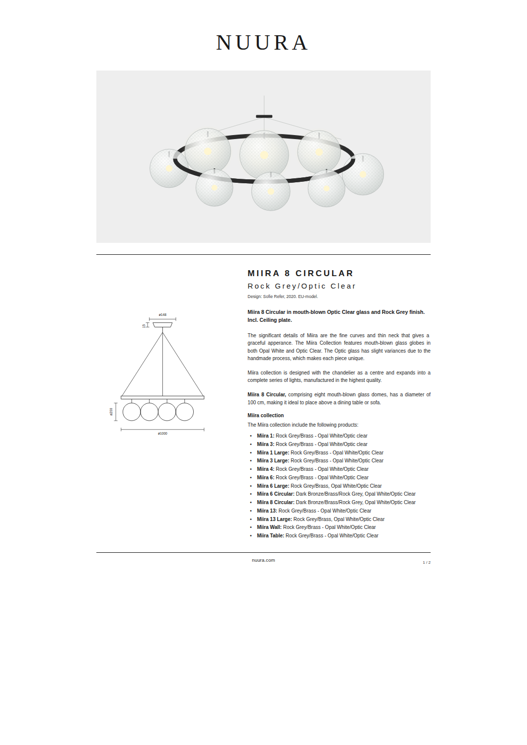NUURA
ø148 15 ø200 ø1000
MIIRA 8 CIRCULAR
Rock Grey/Optic Clear
Design: Sofie Refer, 2020. EU-model.
Miira 8 Circular in mouth-blown Optic Clear glass and Rock Grey finish. Incl. Ceiling plate.
The significant details of Miira are the fine curves and thin neck that gives a graceful apperance. The Miira Collection features mouth-blown glass globes in both Opal White and Optic Clear. The Optic glass has slight variances due to the handmade process, which makes each piece unique.
Miira collection is designed with the chandelier as a centre and expands into a complete series of lights, manufactured in the highest quality.
Miira 8 Circular, comprising eight mouth-blown glass domes, has a diameter of 100 cm, making it ideal to place above a dining table or sofa.
Miira collection
The Miira collection include the following products:
Miira 1: Rock Grey/Brass - Opal White/Optic clear
Miira 3: Rock Grey/Brass - Opal White/Optic clear
Miira 1 Large: Rock Grey/Brass - Opal White/Optic Clear
Miira 3 Large: Rock Grey/Brass - Opal White/Optic Clear
Miira 4: Rock Grey/Brass - Opal White/Optic Clear
Miira 6: Rock Grey/Brass - Opal White/Optic Clear
Miira 6 Large: Rock Grey/Brass, Opal White/Optic Clear
Miira 6 Circular: Dark Bronze/Brass/Rock Grey, Opal White/Optic Clear
Miira 8 Circular: Dark Bronze/Brass/Rock Grey, Opal White/Optic Clear
Miira 13: Rock Grey/Brass - Opal White/Optic Clear
Miira 13 Large: Rock Grey/Brass, Opal White/Optic Clear
Miira Wall: Rock Grey/Brass - Opal White/Optic Clear
Miira Table: Rock Grey/Brass - Opal White/Optic Clear
nuura.com 1 / 2